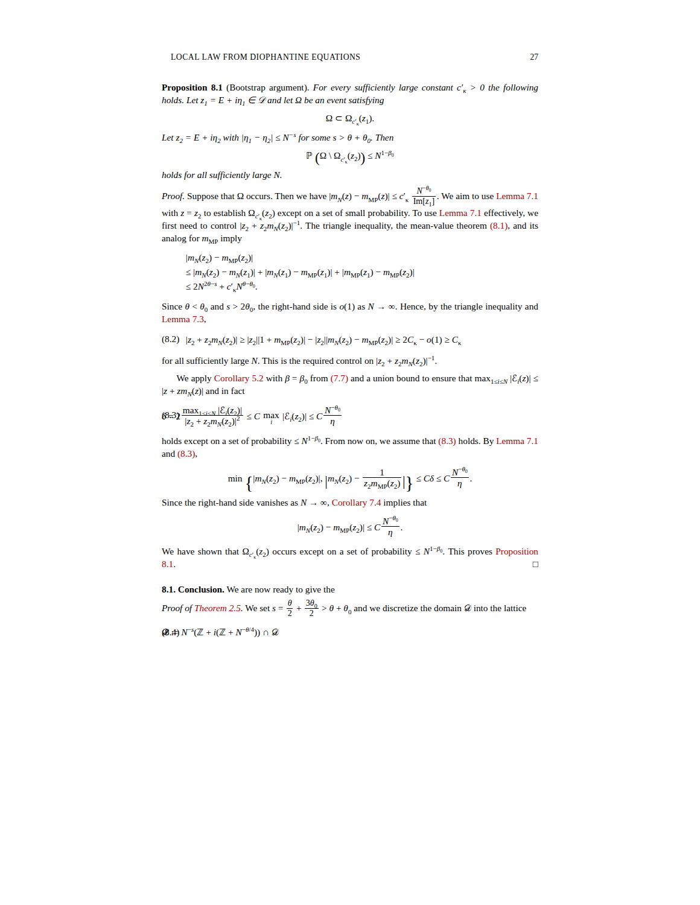LOCAL LAW FROM DIOPHANTINE EQUATIONS 27
Proposition 8.1 (Bootstrap argument). For every sufficiently large constant c′κ > 0 the following holds. Let z1 = E + iη1 ∈ 𝒟 and let Ω be an event satisfying
Ω ⊂ Ωc′κ(z1).
Let z2 = E + iη2 with |η1 − η2| ≤ N−s for some s > θ + θ0. Then
ℙ (Ω \ Ωc′κ(z2)) ≤ N1−β0
holds for all sufficiently large N.
Proof. Suppose that Ω occurs. Then we have |mN(z) − mMP(z)| ≤ c′κ N−θ0 Im[z1]. We aim to use Lemma 7.1 with z = z2 to establish Ωc′κ(z2) except on a set of small probability. To use Lemma 7.1 effectively, we first need to control |z2 + z2mN(z2)|−1. The triangle inequality, the mean-value theorem (8.1), and its analog for mMP imply
|mN(z2) − mMP(z2)| ≤ |mN(z2) − mN(z1)| + |mN(z1) − mMP(z1)| + |mMP(z1) − mMP(z2)| ≤ 2N2θ−s + c′κNθ−θ0.
Since θ < θ0 and s > 2θ0, the right-hand side is o(1) as N → ∞. Hence, by the triangle inequality and Lemma 7.3,
(8.2) |z2 + z2mN(z2)| ≥ |z2||1 + mMP(z2)| − |z2||mN(z2) − mMP(z2)| ≥ 2Cκ − o(1) ≥ Cκ
for all sufficiently large N. This is the required control on |z2 + z2mN(z2)|−1.
We apply Corollary 5.2 with β = β0 from (7.7) and a union bound to ensure that max1≤i≤N |ℰi(z)| ≤ |z + zmN(z)| and in fact
(8.3) δ = 2max1≤i≤N |ℰi(z2)||z2 + z2mN(z2)|2 ≤ C max i |ℰi(z2)| ≤ CN−θ0 η
holds except on a set of probability ≤ N1−β0. From now on, we assume that (8.3) holds. By Lemma 7.1 and (8.3),
min {|mN(z2) − mMP(z2)|, |mN(z2) − 1 z2mMP(z2)|} ≤ Cδ ≤ CN−θ0 η.
Since the right-hand side vanishes as N → ∞, Corollary 7.4 implies that
|mN(z2) − mMP(z2)| ≤ CN−θ0 η.
We have shown that Ωc′κ(z2) occurs except on a set of probability ≤ N1−β0. This proves Proposition 8.1.□
8.1. Conclusion. We are now ready to give the
Proof of Theorem 2.5. We set s = θ 2 + 3θ02 > θ + θ0 and we discretize the domain 𝒟 into the lattice
(8.4) 𝒟̃ := N−s(ℤ + i(ℤ + N−θ/4)) ∩ 𝒟